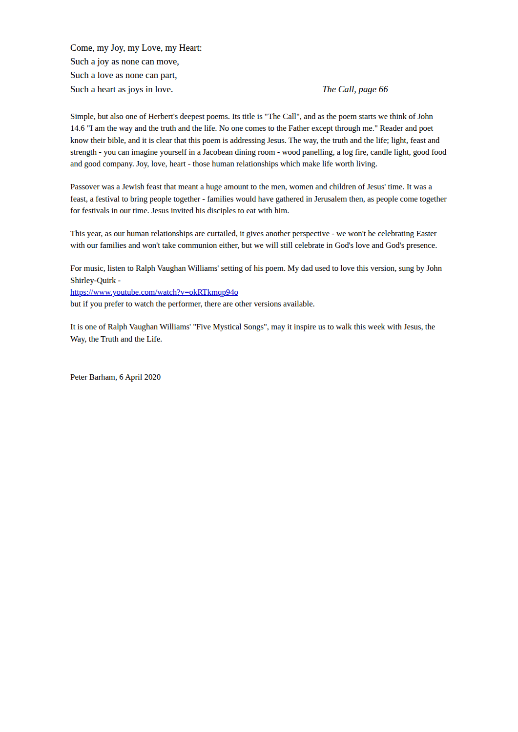Come, my Joy, my Love, my Heart: Such a joy as none can move, Such a love as none can part, Such a heart as joys in love.The Call, page 66
Simple, but also one of Herbert's deepest poems. Its title is "The Call", and as the poem starts we think of John 14.6 "I am the way and the truth and the life. No one comes to the Father except through me." Reader and poet know their bible, and it is clear that this poem is addressing Jesus. The way, the truth and the life; light, feast and strength - you can imagine yourself in a Jacobean dining room - wood panelling, a log fire, candle light, good food and good company. Joy, love, heart - those human relationships which make life worth living.
Passover was a Jewish feast that meant a huge amount to the men, women and children of Jesus' time. It was a feast, a festival to bring people together - families would have gathered in Jerusalem then, as people come together for festivals in our time. Jesus invited his disciples to eat with him.
This year, as our human relationships are curtailed, it gives another perspective - we won't be celebrating Easter with our families and won't take communion either, but we will still celebrate in God's love and God's presence.
For music, listen to Ralph Vaughan Williams' setting of his poem. My dad used to love this version, sung by John Shirley-Quirk -
https://www.youtube.com/watch?v=okRTkmqp94o
but if you prefer to watch the performer, there are other versions available.
It is one of Ralph Vaughan Williams' "Five Mystical Songs", may it inspire us to walk this week with Jesus, the Way, the Truth and the Life.
Peter Barham, 6 April 2020